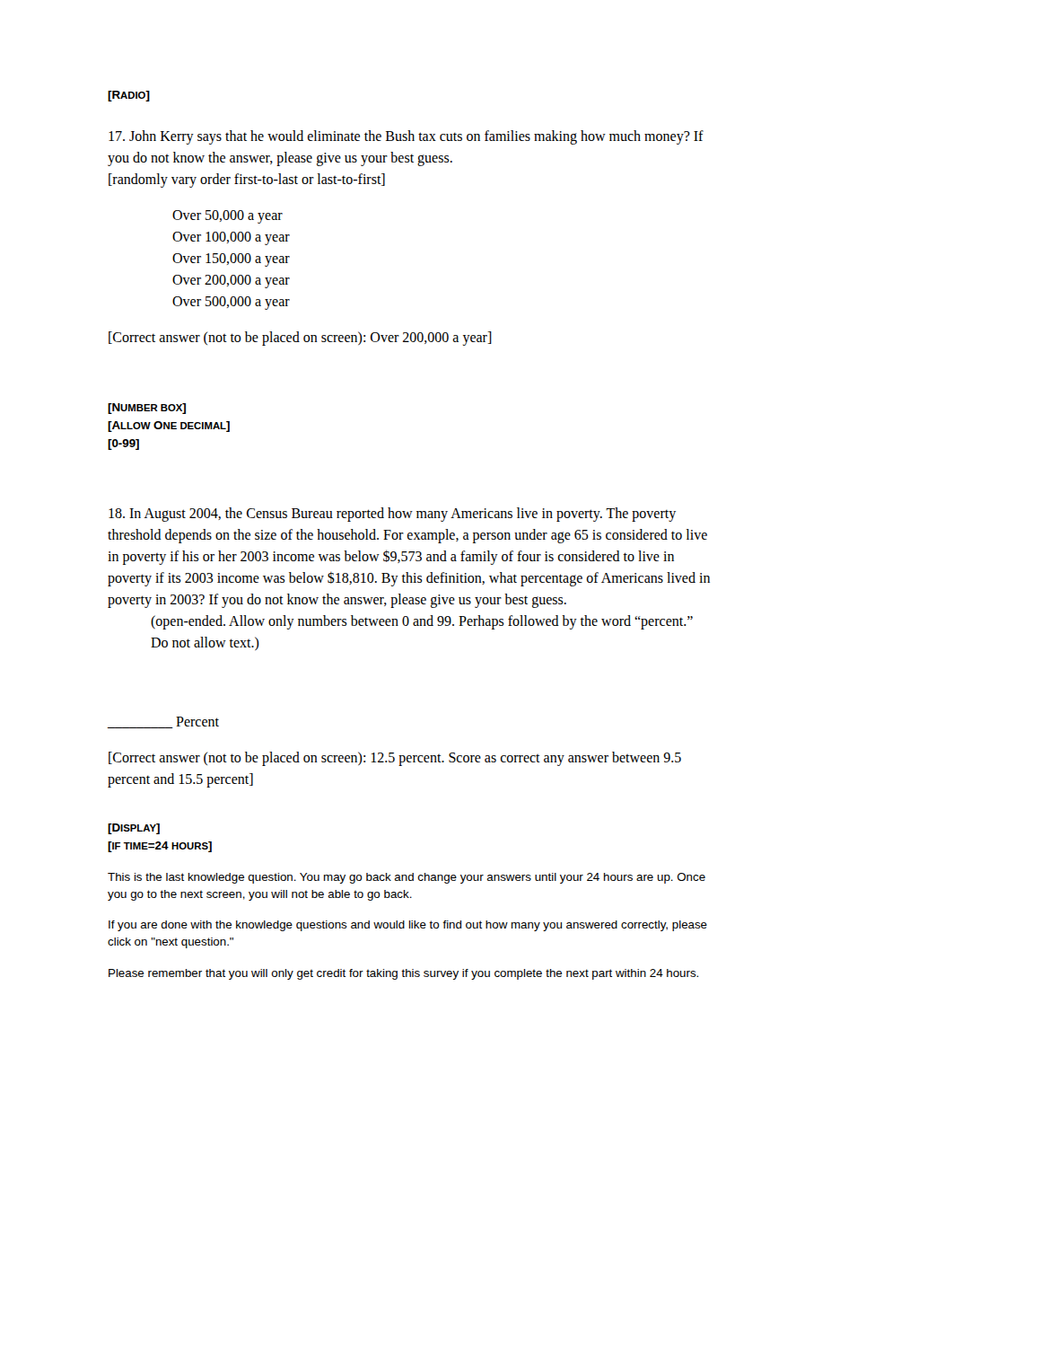[RADIO]
17. John Kerry says that he would eliminate the Bush tax cuts on families making how much money? If you do not know the answer, please give us your best guess.
[randomly vary order first-to-last or last-to-first]
Over 50,000 a year
Over 100,000 a year
Over 150,000 a year
Over 200,000 a year
Over 500,000 a year
[Correct answer (not to be placed on screen): Over 200,000 a year]
[NUMBER BOX]
[ALLOW ONE DECIMAL]
[0-99]
18. In August 2004, the Census Bureau reported how many Americans live in poverty. The poverty threshold depends on the size of the household. For example, a person under age 65 is considered to live in poverty if his or her 2003 income was below $9,573 and a family of four is considered to live in poverty if its 2003 income was below $18,810. By this definition, what percentage of Americans lived in poverty in 2003? If you do not know the answer, please give us your best guess.
(open-ended. Allow only numbers between 0 and 99. Perhaps followed by the word “percent.” Do not allow text.)
_________ Percent
[Correct answer (not to be placed on screen): 12.5 percent. Score as correct any answer between 9.5 percent and 15.5 percent]
[DISPLAY]
[IF TIME=24 HOURS]
This is the last knowledge question. You may go back and change your answers until your 24 hours are up. Once you go to the next screen, you will not be able to go back.
If you are done with the knowledge questions and would like to find out how many you answered correctly, please click on "next question."
Please remember that you will only get credit for taking this survey if you complete the next part within 24 hours.